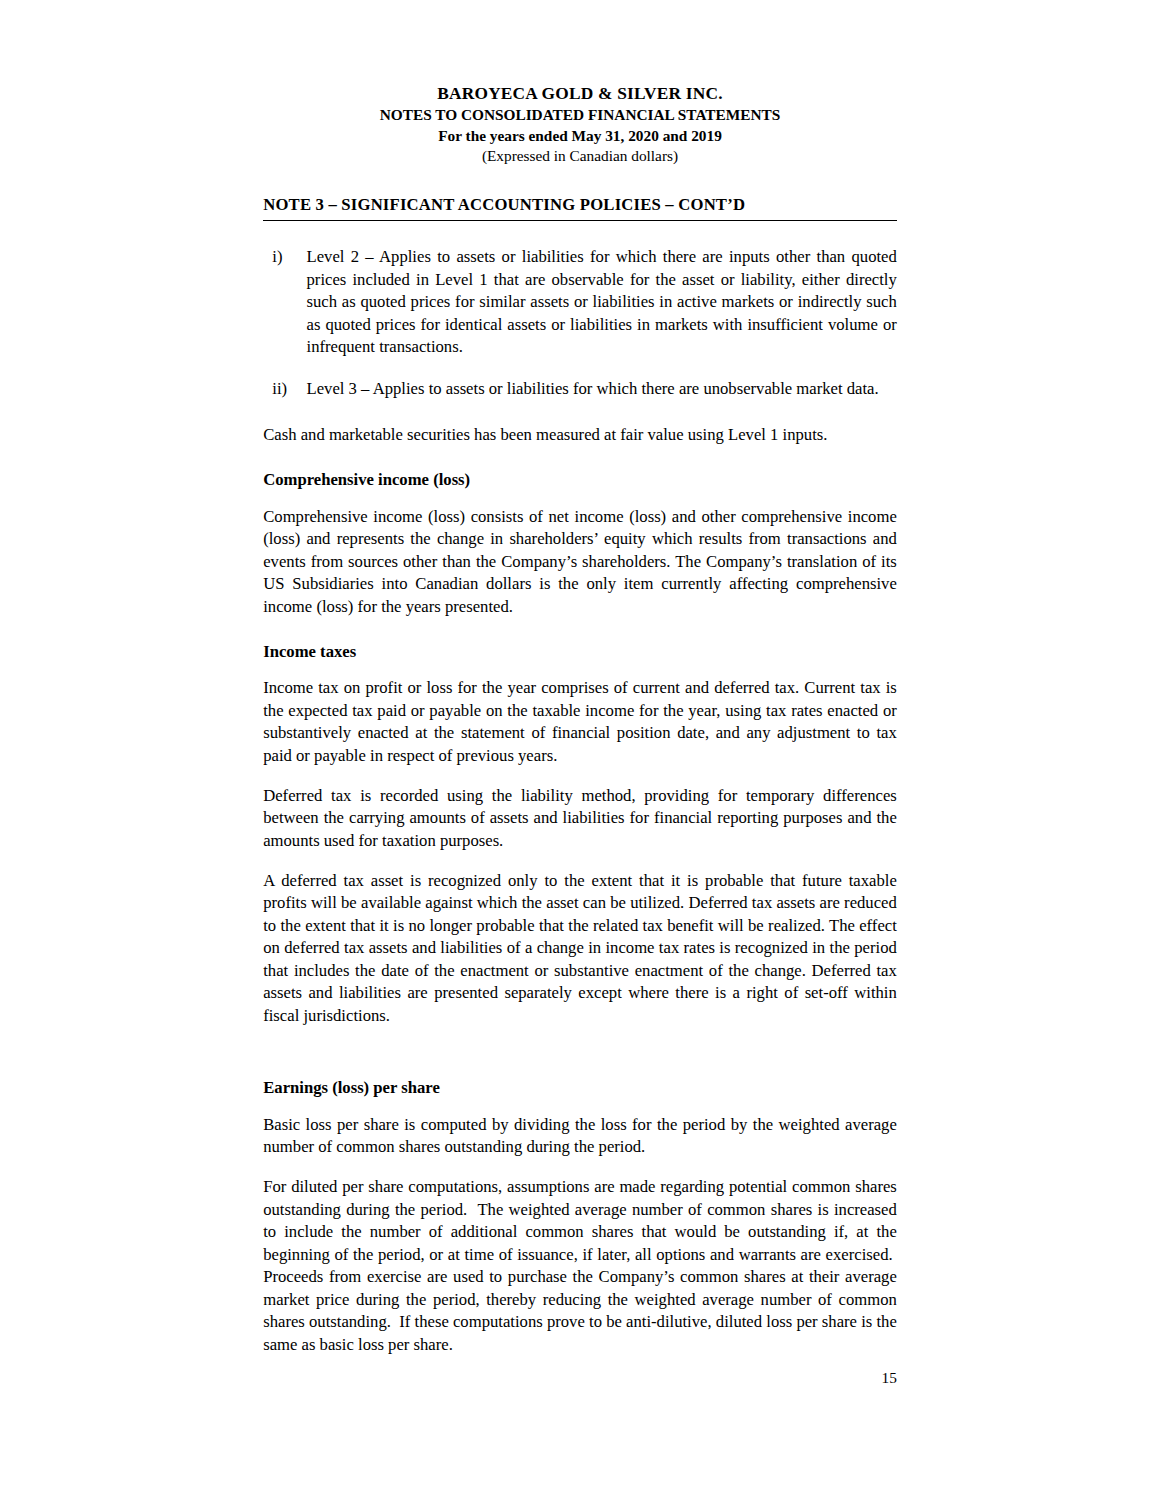BAROYECA GOLD & SILVER INC.
NOTES TO CONSOLIDATED FINANCIAL STATEMENTS
For the years ended May 31, 2020 and 2019
(Expressed in Canadian dollars)
NOTE 3 – SIGNIFICANT ACCOUNTING POLICIES – CONT’D
i) Level 2 – Applies to assets or liabilities for which there are inputs other than quoted prices included in Level 1 that are observable for the asset or liability, either directly such as quoted prices for similar assets or liabilities in active markets or indirectly such as quoted prices for identical assets or liabilities in markets with insufficient volume or infrequent transactions.
ii) Level 3 – Applies to assets or liabilities for which there are unobservable market data.
Cash and marketable securities has been measured at fair value using Level 1 inputs.
Comprehensive income (loss)
Comprehensive income (loss) consists of net income (loss) and other comprehensive income (loss) and represents the change in shareholders’ equity which results from transactions and events from sources other than the Company’s shareholders. The Company’s translation of its US Subsidiaries into Canadian dollars is the only item currently affecting comprehensive income (loss) for the years presented.
Income taxes
Income tax on profit or loss for the year comprises of current and deferred tax. Current tax is the expected tax paid or payable on the taxable income for the year, using tax rates enacted or substantively enacted at the statement of financial position date, and any adjustment to tax paid or payable in respect of previous years.
Deferred tax is recorded using the liability method, providing for temporary differences between the carrying amounts of assets and liabilities for financial reporting purposes and the amounts used for taxation purposes.
A deferred tax asset is recognized only to the extent that it is probable that future taxable profits will be available against which the asset can be utilized. Deferred tax assets are reduced to the extent that it is no longer probable that the related tax benefit will be realized. The effect on deferred tax assets and liabilities of a change in income tax rates is recognized in the period that includes the date of the enactment or substantive enactment of the change. Deferred tax assets and liabilities are presented separately except where there is a right of set-off within fiscal jurisdictions.
Earnings (loss) per share
Basic loss per share is computed by dividing the loss for the period by the weighted average number of common shares outstanding during the period.
For diluted per share computations, assumptions are made regarding potential common shares outstanding during the period. The weighted average number of common shares is increased to include the number of additional common shares that would be outstanding if, at the beginning of the period, or at time of issuance, if later, all options and warrants are exercised. Proceeds from exercise are used to purchase the Company’s common shares at their average market price during the period, thereby reducing the weighted average number of common shares outstanding. If these computations prove to be anti-dilutive, diluted loss per share is the same as basic loss per share.
15